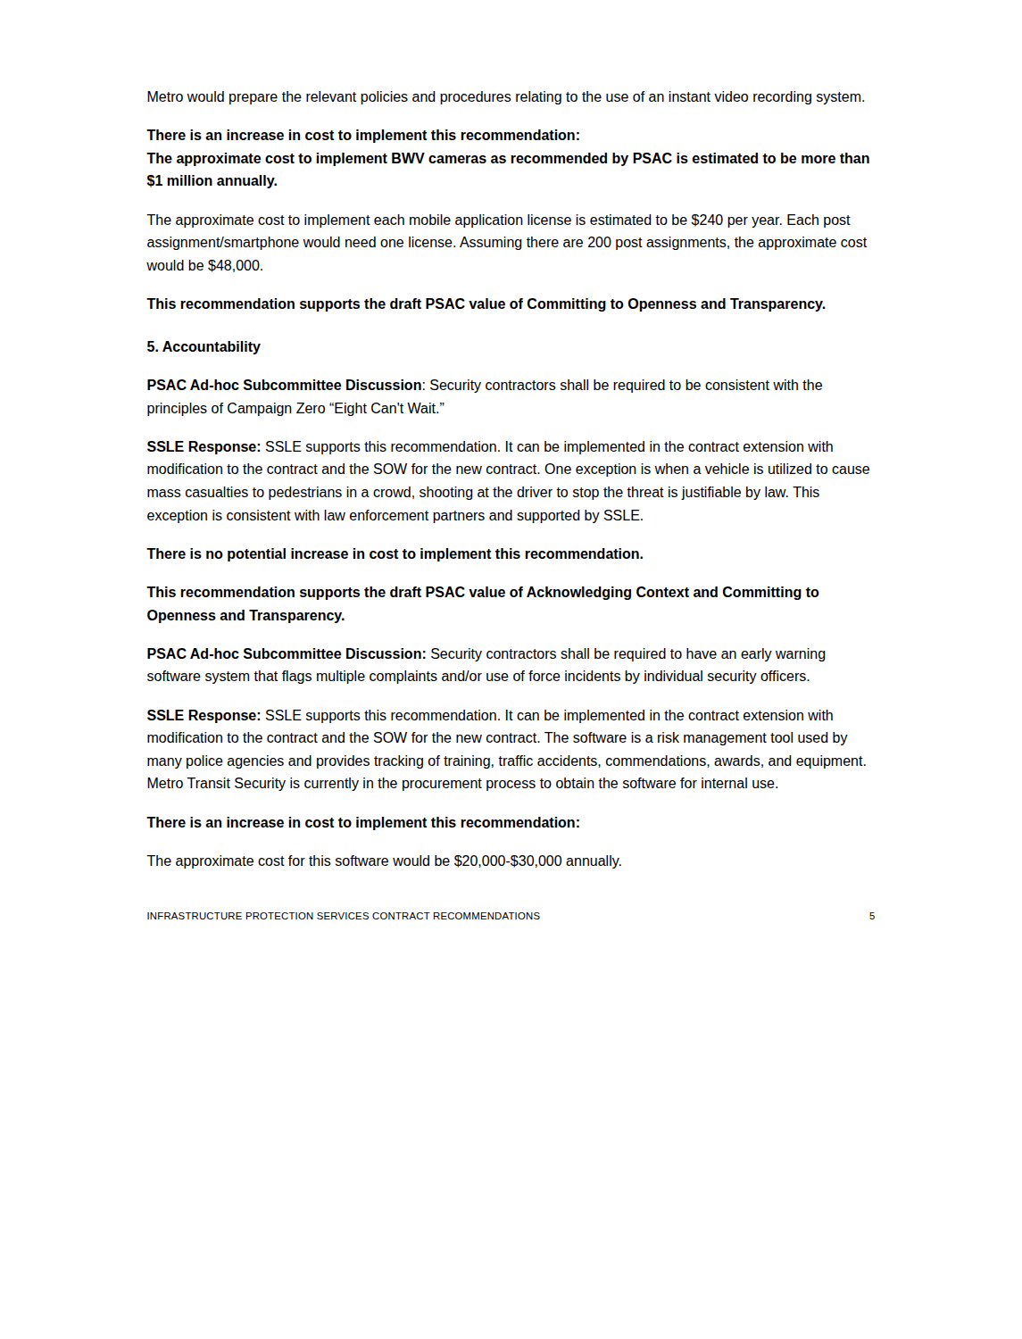Metro would prepare the relevant policies and procedures relating to the use of an instant video recording system.
There is an increase in cost to implement this recommendation:
The approximate cost to implement BWV cameras as recommended by PSAC is estimated to be more than $1 million annually.
The approximate cost to implement each mobile application license is estimated to be $240 per year. Each post assignment/smartphone would need one license. Assuming there are 200 post assignments, the approximate cost would be $48,000.
This recommendation supports the draft PSAC value of Committing to Openness and Transparency.
5. Accountability
PSAC Ad-hoc Subcommittee Discussion: Security contractors shall be required to be consistent with the principles of Campaign Zero “Eight Can't Wait.”
SSLE Response: SSLE supports this recommendation. It can be implemented in the contract extension with modification to the contract and the SOW for the new contract. One exception is when a vehicle is utilized to cause mass casualties to pedestrians in a crowd, shooting at the driver to stop the threat is justifiable by law. This exception is consistent with law enforcement partners and supported by SSLE.
There is no potential increase in cost to implement this recommendation.
This recommendation supports the draft PSAC value of Acknowledging Context and Committing to Openness and Transparency.
PSAC Ad-hoc Subcommittee Discussion: Security contractors shall be required to have an early warning software system that flags multiple complaints and/or use of force incidents by individual security officers.
SSLE Response: SSLE supports this recommendation. It can be implemented in the contract extension with modification to the contract and the SOW for the new contract. The software is a risk management tool used by many police agencies and provides tracking of training, traffic accidents, commendations, awards, and equipment. Metro Transit Security is currently in the procurement process to obtain the software for internal use.
There is an increase in cost to implement this recommendation:
The approximate cost for this software would be $20,000-$30,000 annually.
INFRASTRUCTURE PROTECTION SERVICES CONTRACT RECOMMENDATIONS 5